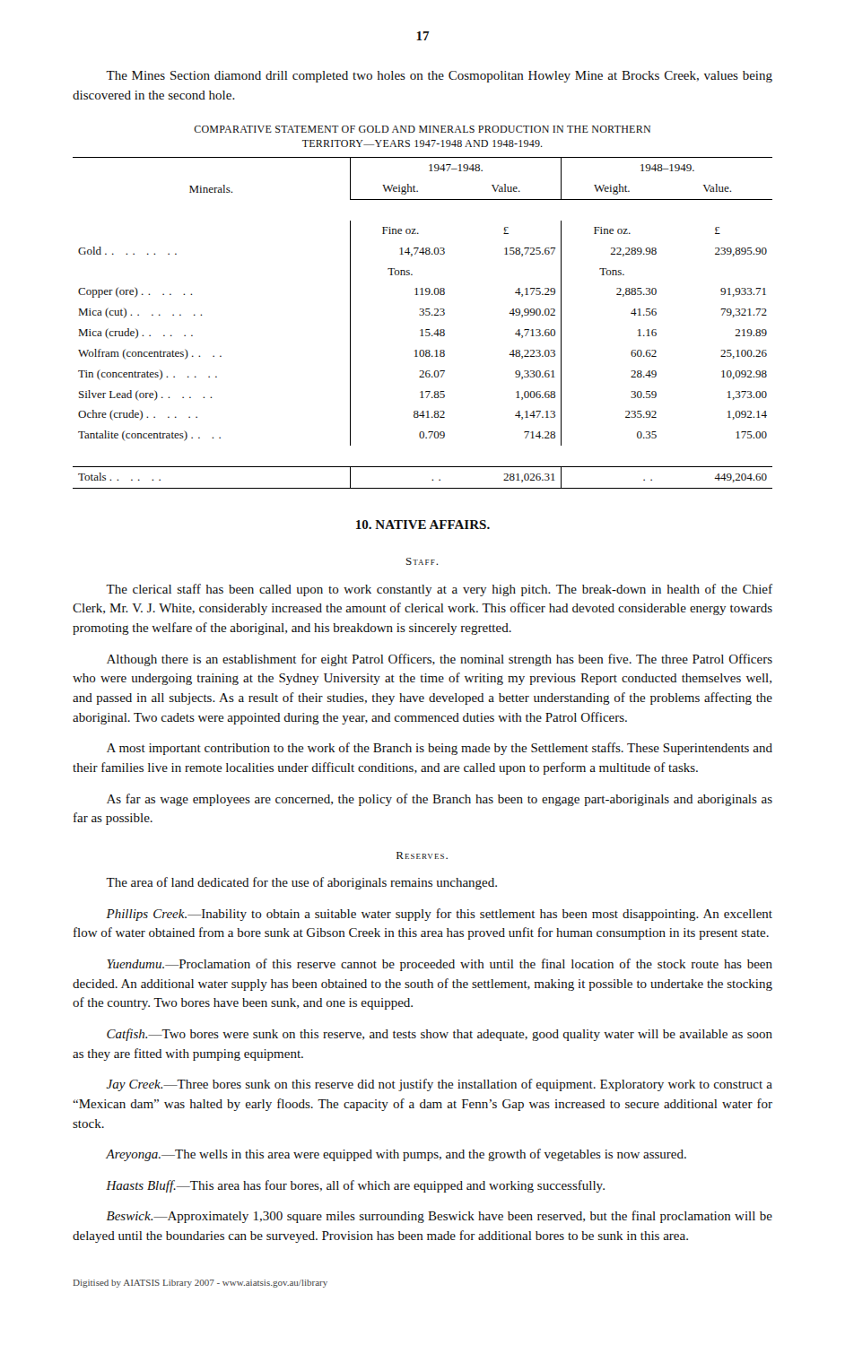17
The Mines Section diamond drill completed two holes on the Cosmopolitan Howley Mine at Brocks Creek, values being discovered in the second hole.
COMPARATIVE STATEMENT OF GOLD AND MINERALS PRODUCTION IN THE NORTHERN
TERRITORY—YEARS 1947-1948 AND 1948-1949.
| Minerals. | 1947–1948. | 1948–1949. |
| --- | --- | --- |
| Weight. | Value. | Weight. | Value. |
| | Fine oz. | £ | Fine oz. | £ |
| Gold .. .. .. .. | 14,748.03 | 158,725.67 | 22,289.98 | 239,895.90 |
| | Tons. | | Tons. | |
| Copper (ore) .. .. .. | 119.08 | 4,175.29 | 2,885.30 | 91,933.71 |
| Mica (cut) .. .. .. .. | 35.23 | 49,990.02 | 41.56 | 79,321.72 |
| Mica (crude) .. .. .. | 15.48 | 4,713.60 | 1.16 | 219.89 |
| Wolfram (concentrates) .. .. | 108.18 | 48,223.03 | 60.62 | 25,100.26 |
| Tin (concentrates) .. .. .. | 26.07 | 9,330.61 | 28.49 | 10,092.98 |
| Silver Lead (ore) .. .. .. | 17.85 | 1,006.68 | 30.59 | 1,373.00 |
| Ochre (crude) .. .. .. | 841.82 | 4,147.13 | 235.92 | 1,092.14 |
| Tantalite (concentrates) .. .. | 0.709 | 714.28 | 0.35 | 175.00 |
| Totals .. .. .. | .. | 281,026.31 | .. | 449,204.60 |
10. NATIVE AFFAIRS.
Staff.
The clerical staff has been called upon to work constantly at a very high pitch. The break-down in health of the Chief Clerk, Mr. V. J. White, considerably increased the amount of clerical work. This officer had devoted considerable energy towards promoting the welfare of the aboriginal, and his breakdown is sincerely regretted.
Although there is an establishment for eight Patrol Officers, the nominal strength has been five. The three Patrol Officers who were undergoing training at the Sydney University at the time of writing my previous Report conducted themselves well, and passed in all subjects. As a result of their studies, they have developed a better understanding of the problems affecting the aboriginal. Two cadets were appointed during the year, and commenced duties with the Patrol Officers.
A most important contribution to the work of the Branch is being made by the Settlement staffs. These Superintendents and their families live in remote localities under difficult conditions, and are called upon to perform a multitude of tasks.
As far as wage employees are concerned, the policy of the Branch has been to engage part-aboriginals and aboriginals as far as possible.
Reserves.
The area of land dedicated for the use of aboriginals remains unchanged.
Phillips Creek.—Inability to obtain a suitable water supply for this settlement has been most disappointing. An excellent flow of water obtained from a bore sunk at Gibson Creek in this area has proved unfit for human consumption in its present state.
Yuendumu.—Proclamation of this reserve cannot be proceeded with until the final location of the stock route has been decided. An additional water supply has been obtained to the south of the settlement, making it possible to undertake the stocking of the country. Two bores have been sunk, and one is equipped.
Catfish.—Two bores were sunk on this reserve, and tests show that adequate, good quality water will be available as soon as they are fitted with pumping equipment.
Jay Creek.—Three bores sunk on this reserve did not justify the installation of equipment. Exploratory work to construct a “Mexican dam” was halted by early floods. The capacity of a dam at Fenn’s Gap was increased to secure additional water for stock.
Areyonga.—The wells in this area were equipped with pumps, and the growth of vegetables is now assured.
Haasts Bluff.—This area has four bores, all of which are equipped and working successfully.
Beswick.—Approximately 1,300 square miles surrounding Beswick have been reserved, but the final proclamation will be delayed until the boundaries can be surveyed. Provision has been made for additional bores to be sunk in this area.
Digitised by AIATSIS Library 2007 - www.aiatsis.gov.au/library